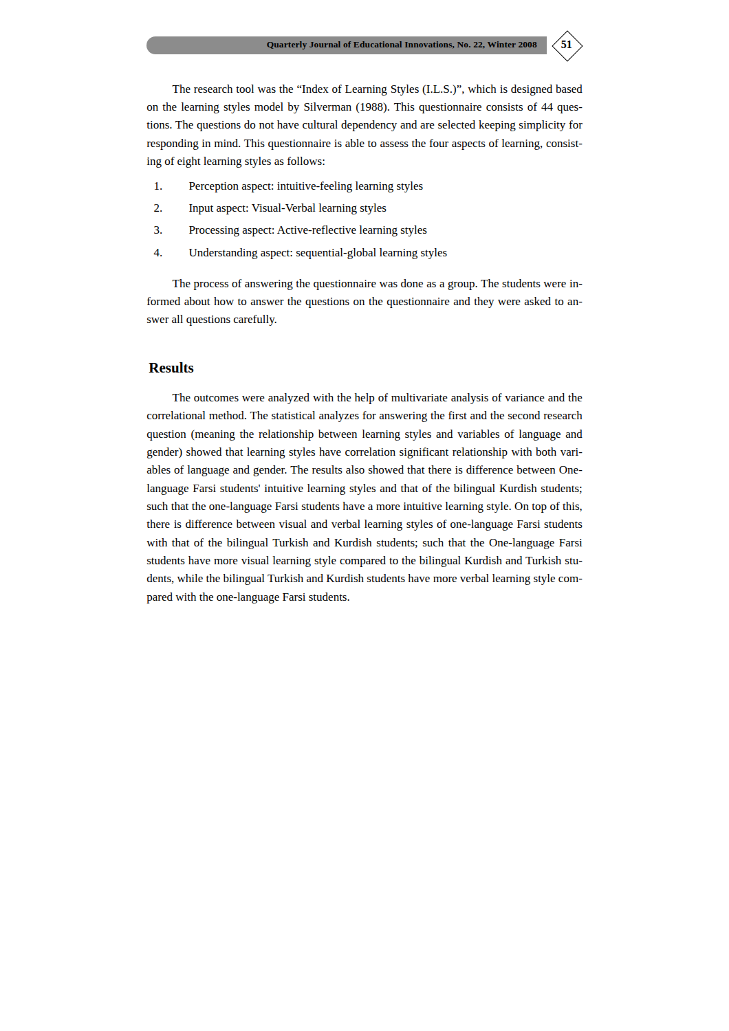Quarterly Journal of Educational Innovations, No. 22, Winter 2008
51
The research tool was the “Index of Learning Styles (I.L.S.)”, which is designed based on the learning styles model by Silverman (1988). This questionnaire consists of 44 questions. The questions do not have cultural dependency and are selected keeping simplicity for responding in mind. This questionnaire is able to assess the four aspects of learning, consisting of eight learning styles as follows:
1. Perception aspect: intuitive-feeling learning styles
2. Input aspect: Visual-Verbal learning styles
3. Processing aspect: Active-reflective learning styles
4. Understanding aspect: sequential-global learning styles
The process of answering the questionnaire was done as a group. The students were informed about how to answer the questions on the questionnaire and they were asked to answer all questions carefully.
Results
The outcomes were analyzed with the help of multivariate analysis of variance and the correlational method. The statistical analyzes for answering the first and the second research question (meaning the relationship between learning styles and variables of language and gender) showed that learning styles have correlation significant relationship with both variables of language and gender. The results also showed that there is difference between One-language Farsi students' intuitive learning styles and that of the bilingual Kurdish students; such that the one-language Farsi students have a more intuitive learning style. On top of this, there is difference between visual and verbal learning styles of one-language Farsi students with that of the bilingual Turkish and Kurdish students; such that the One-language Farsi students have more visual learning style compared to the bilingual Kurdish and Turkish students, while the bilingual Turkish and Kurdish students have more verbal learning style compared with the one-language Farsi students.